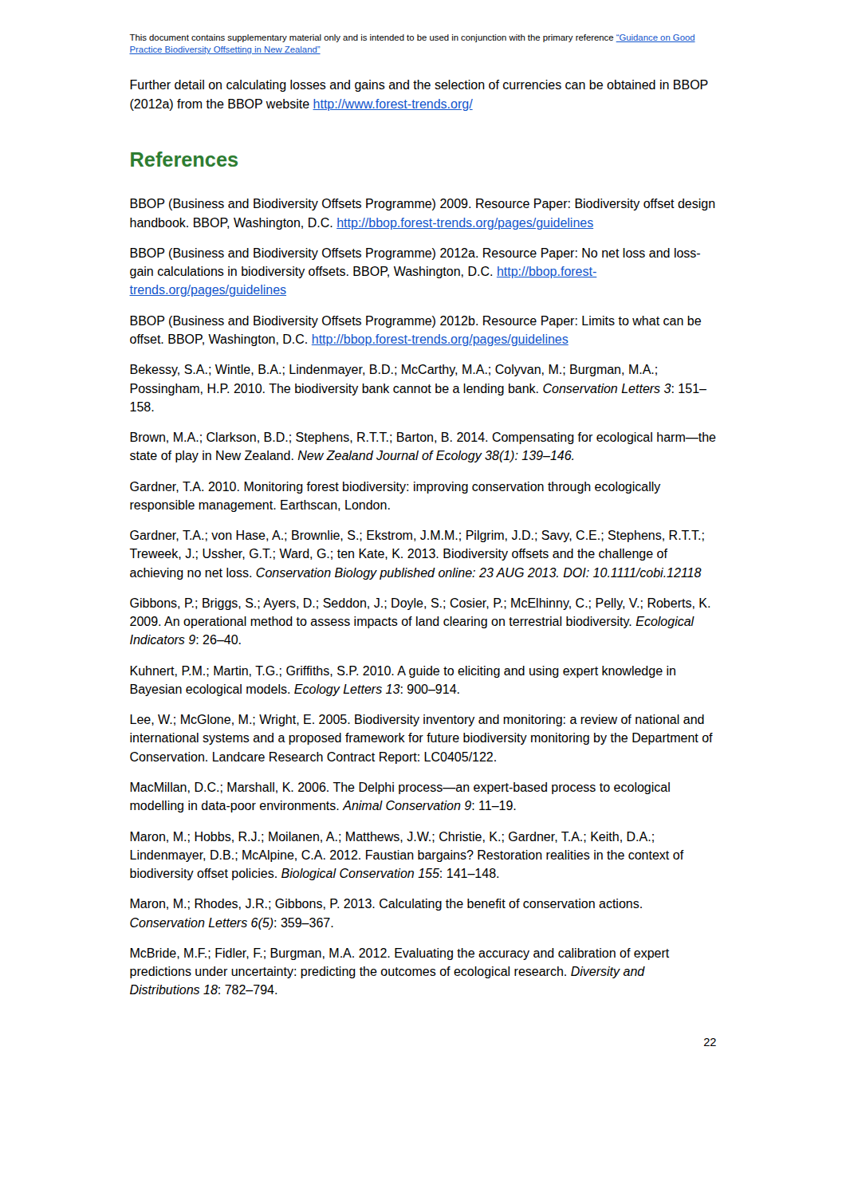This document contains supplementary material only and is intended to be used in conjunction with the primary reference “Guidance on Good Practice Biodiversity Offsetting in New Zealand”
Further detail on calculating losses and gains and the selection of currencies can be obtained in BBOP (2012a) from the BBOP website http://www.forest-trends.org/
References
BBOP (Business and Biodiversity Offsets Programme) 2009. Resource Paper: Biodiversity offset design handbook. BBOP, Washington, D.C. http://bbop.forest-trends.org/pages/guidelines
BBOP (Business and Biodiversity Offsets Programme) 2012a. Resource Paper: No net loss and loss-gain calculations in biodiversity offsets. BBOP, Washington, D.C. http://bbop.forest-trends.org/pages/guidelines
BBOP (Business and Biodiversity Offsets Programme) 2012b. Resource Paper: Limits to what can be offset. BBOP, Washington, D.C. http://bbop.forest-trends.org/pages/guidelines
Bekessy, S.A.; Wintle, B.A.; Lindenmayer, B.D.; McCarthy, M.A.; Colyvan, M.; Burgman, M.A.; Possingham, H.P. 2010. The biodiversity bank cannot be a lending bank. Conservation Letters 3: 151–158.
Brown, M.A.; Clarkson, B.D.; Stephens, R.T.T.; Barton, B. 2014. Compensating for ecological harm—the state of play in New Zealand. New Zealand Journal of Ecology 38(1): 139–146.
Gardner, T.A. 2010. Monitoring forest biodiversity: improving conservation through ecologically responsible management. Earthscan, London.
Gardner, T.A.; von Hase, A.; Brownlie, S.; Ekstrom, J.M.M.; Pilgrim, J.D.; Savy, C.E.; Stephens, R.T.T.; Treweek, J.; Ussher, G.T.; Ward, G.; ten Kate, K. 2013. Biodiversity offsets and the challenge of achieving no net loss. Conservation Biology published online: 23 AUG 2013. DOI: 10.1111/cobi.12118
Gibbons, P.; Briggs, S.; Ayers, D.; Seddon, J.; Doyle, S.; Cosier, P.; McElhinny, C.; Pelly, V.; Roberts, K. 2009. An operational method to assess impacts of land clearing on terrestrial biodiversity. Ecological Indicators 9: 26–40.
Kuhnert, P.M.; Martin, T.G.; Griffiths, S.P. 2010. A guide to eliciting and using expert knowledge in Bayesian ecological models. Ecology Letters 13: 900–914.
Lee, W.; McGlone, M.; Wright, E. 2005. Biodiversity inventory and monitoring: a review of national and international systems and a proposed framework for future biodiversity monitoring by the Department of Conservation. Landcare Research Contract Report: LC0405/122.
MacMillan, D.C.; Marshall, K. 2006. The Delphi process—an expert-based process to ecological modelling in data-poor environments. Animal Conservation 9: 11–19.
Maron, M.; Hobbs, R.J.; Moilanen, A.; Matthews, J.W.; Christie, K.; Gardner, T.A.; Keith, D.A.; Lindenmayer, D.B.; McAlpine, C.A. 2012. Faustian bargains? Restoration realities in the context of biodiversity offset policies. Biological Conservation 155: 141–148.
Maron, M.; Rhodes, J.R.; Gibbons, P. 2013. Calculating the benefit of conservation actions. Conservation Letters 6(5): 359–367.
McBride, M.F.; Fidler, F.; Burgman, M.A. 2012. Evaluating the accuracy and calibration of expert predictions under uncertainty: predicting the outcomes of ecological research. Diversity and Distributions 18: 782–794.
22